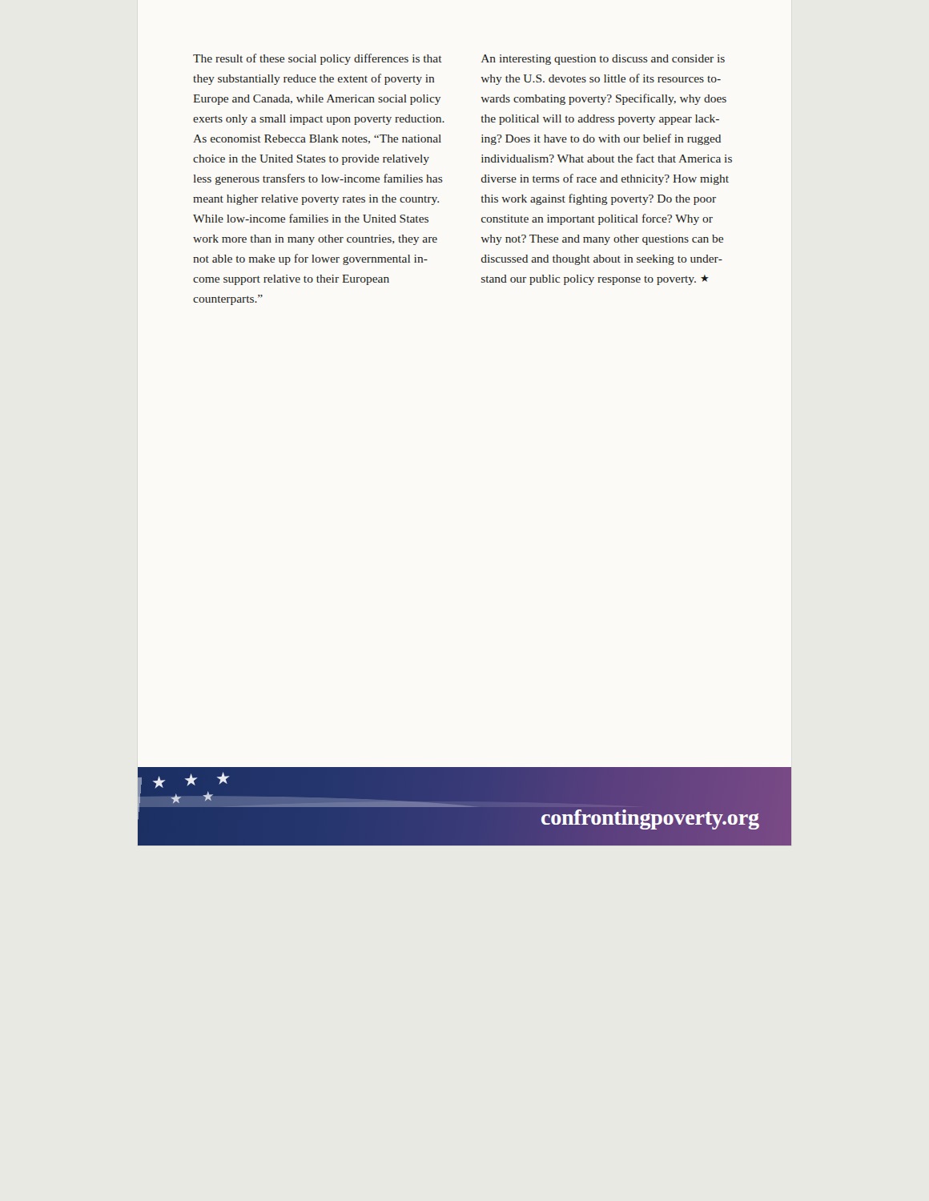The result of these social policy differences is that they substantially reduce the extent of poverty in Europe and Canada, while American social policy exerts only a small impact upon poverty reduction. As economist Rebecca Blank notes, “The national choice in the United States to provide relatively less generous transfers to low-income families has meant higher relative poverty rates in the country. While low-income families in the United States work more than in many other countries, they are not able to make up for lower governmental income support relative to their European counterparts.”
An interesting question to discuss and consider is why the U.S. devotes so little of its resources towards combating poverty? Specifically, why does the political will to address poverty appear lacking? Does it have to do with our belief in rugged individualism? What about the fact that America is diverse in terms of race and ethnicity? How might this work against fighting poverty? Do the poor constitute an important political force? Why or why not? These and many other questions can be discussed and thought about in seeking to understand our public policy response to poverty. ★
★★★
★★
confrontingpoverty.org